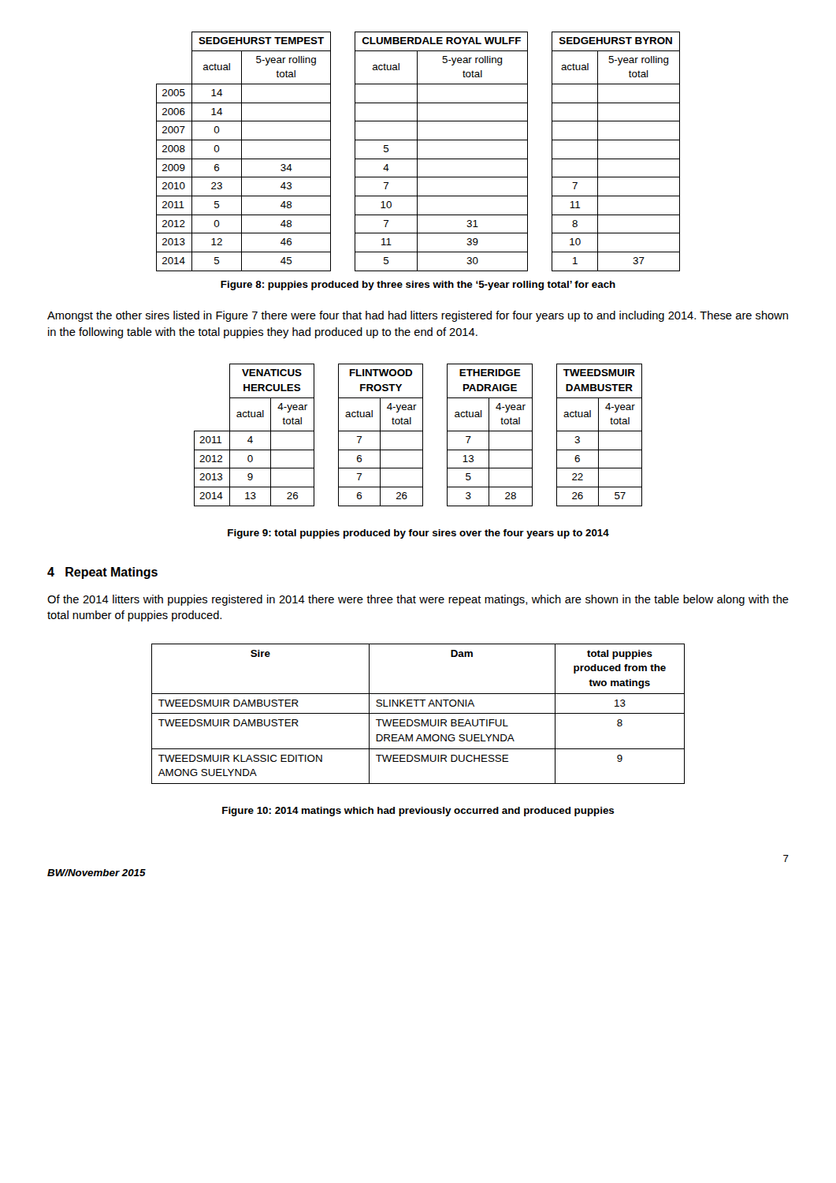| | SEDGEHURST TEMPEST | | CLUMBERDALE ROYAL WULFF | | SEDGEHURST BYRON |
| | actual | 5-year rolling total | | actual | 5-year rolling total | | actual | 5-year rolling total |
| 2005 | 14 | | | | | | | |
| 2006 | 14 | | | | | | | |
| 2007 | 0 | | | | | | | |
| 2008 | 0 | | | 5 | | | | |
| 2009 | 6 | 34 | | 4 | | | | |
| 2010 | 23 | 43 | | 7 | | | 7 | |
| 2011 | 5 | 48 | | 10 | | | 11 | |
| 2012 | 0 | 48 | | 7 | 31 | | 8 | |
| 2013 | 12 | 46 | | 11 | 39 | | 10 | |
| 2014 | 5 | 45 | | 5 | 30 | | 1 | 37 |
Figure 8: puppies produced by three sires with the ‘5-year rolling total’ for each
Amongst the other sires listed in Figure 7 there were four that had had litters registered for four years up to and including 2014. These are shown in the following table with the total puppies they had produced up to the end of 2014.
| | VENATICUS HERCULES | | FLINTWOOD FROSTY | | ETHERIDGE PADRAIGE | | TWEEDSMUIR DAMBUSTER |
| | actual | 4-year total | | actual | 4-year total | | actual | 4-year total | | actual | 4-year total |
| 2011 | 4 | | | 7 | | | 7 | | | 3 | |
| 2012 | 0 | | | 6 | | | 13 | | | 6 | |
| 2013 | 9 | | | 7 | | | 5 | | | 22 | |
| 2014 | 13 | 26 | | 6 | 26 | | 3 | 28 | | 26 | 57 |
Figure 9: total puppies produced by four sires over the four years up to 2014
4 Repeat Matings
Of the 2014 litters with puppies registered in 2014 there were three that were repeat matings, which are shown in the table below along with the total number of puppies produced.
| Sire | Dam | total puppies produced from the two matings |
| --- | --- | --- |
| TWEEDSMUIR DAMBUSTER | SLINKETT ANTONIA | 13 |
| TWEEDSMUIR DAMBUSTER | TWEEDSMUIR BEAUTIFUL DREAM AMONG SUELYNDA | 8 |
| TWEEDSMUIR KLASSIC EDITION AMONG SUELYNDA | TWEEDSMUIR DUCHESSE | 9 |
Figure 10: 2014 matings which had previously occurred and produced puppies
7 BW/November 2015